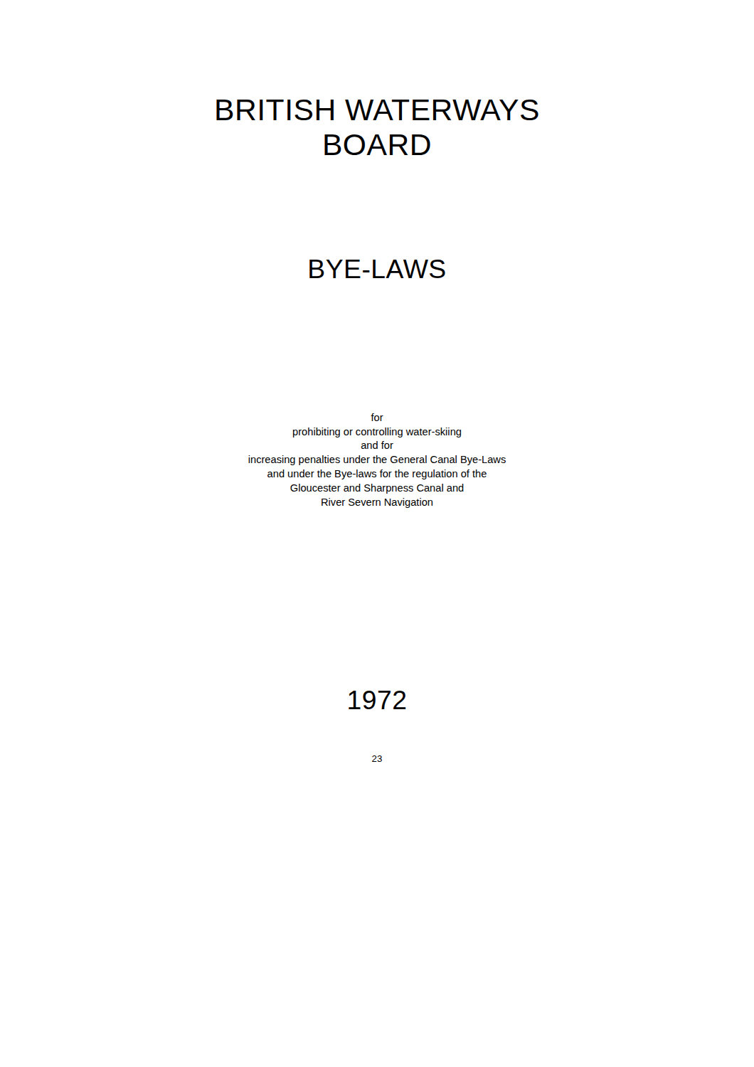BRITISH WATERWAYS BOARD
BYE-LAWS
for
prohibiting or controlling water-skiing
and for
increasing penalties under the General Canal Bye-Laws
and under the Bye-laws for the regulation of the
Gloucester and Sharpness Canal and
River Severn Navigation
1972
23